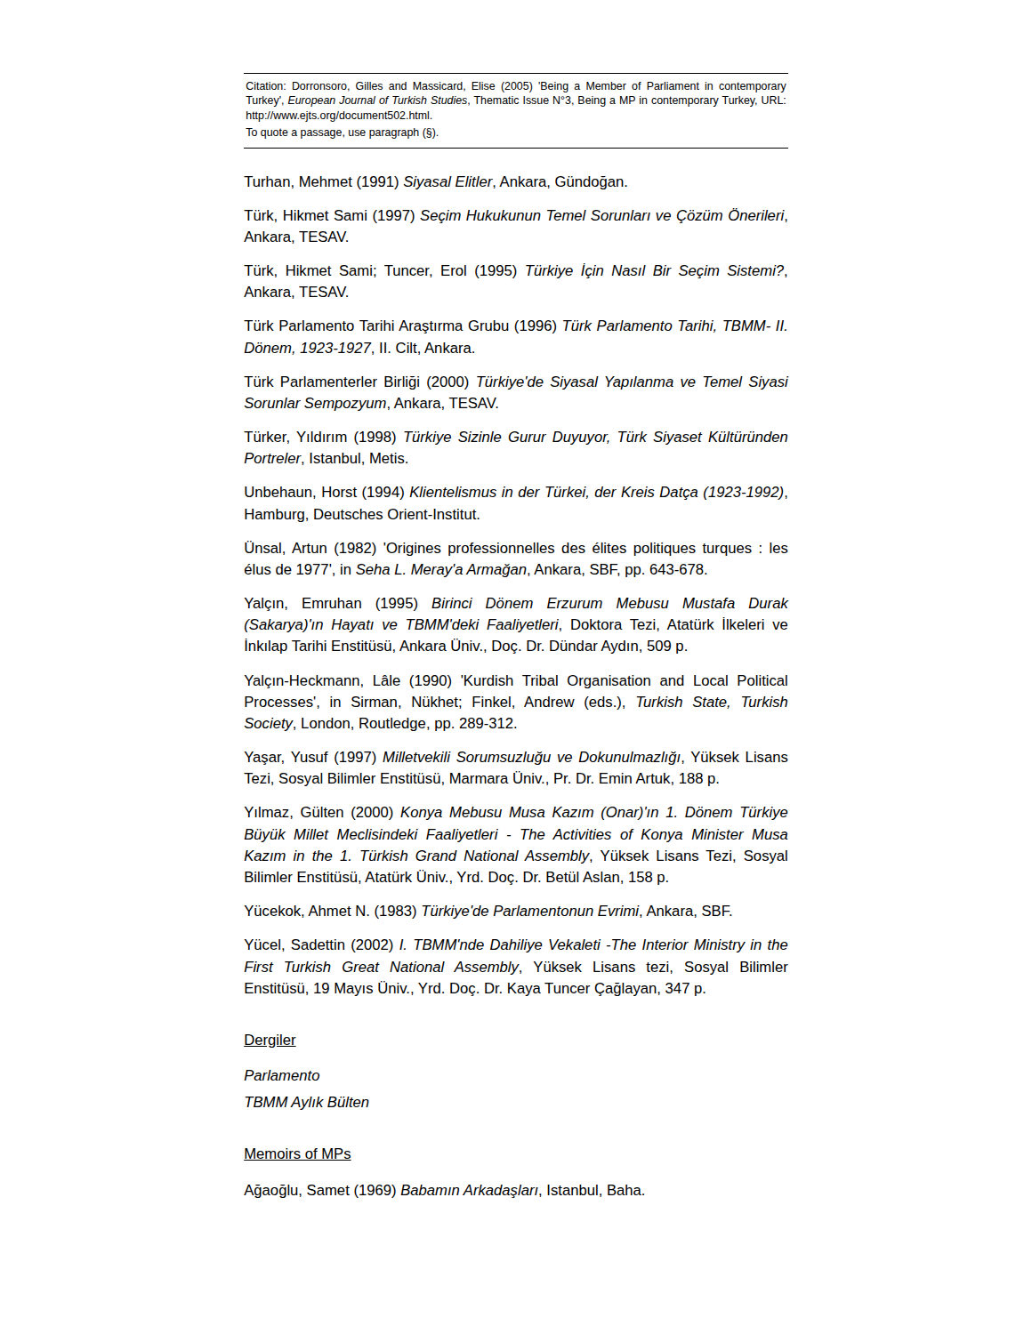Citation: Dorronsoro, Gilles and Massicard, Elise (2005) 'Being a Member of Parliament in contemporary Turkey', European Journal of Turkish Studies, Thematic Issue N°3, Being a MP in contemporary Turkey, URL: http://www.ejts.org/document502.html.
To quote a passage, use paragraph (§).
Turhan, Mehmet (1991) Siyasal Elitler, Ankara, Gündoğan.
Türk, Hikmet Sami (1997) Seçim Hukukunun Temel Sorunları ve Çözüm Önerileri, Ankara, TESAV.
Türk, Hikmet Sami; Tuncer, Erol (1995) Türkiye İçin Nasıl Bir Seçim Sistemi?, Ankara, TESAV.
Türk Parlamento Tarihi Araştırma Grubu (1996) Türk Parlamento Tarihi, TBMM- II. Dönem, 1923-1927, II. Cilt, Ankara.
Türk Parlamenterler Birliği (2000) Türkiye'de Siyasal Yapılanma ve Temel Siyasi Sorunlar Sempozyum, Ankara, TESAV.
Türker, Yıldırım (1998) Türkiye Sizinle Gurur Duyuyor, Türk Siyaset Kültüründen Portreler, Istanbul, Metis.
Unbehaun, Horst (1994) Klientelismus in der Türkei, der Kreis Datça (1923-1992), Hamburg, Deutsches Orient-Institut.
Ünsal, Artun (1982) 'Origines professionnelles des élites politiques turques : les élus de 1977', in Seha L. Meray'a Armağan, Ankara, SBF, pp. 643-678.
Yalçın, Emruhan (1995) Birinci Dönem Erzurum Mebusu Mustafa Durak (Sakarya)'ın Hayatı ve TBMM'deki Faaliyetleri, Doktora Tezi, Atatürk İlkeleri ve İnkılap Tarihi Enstitüsü, Ankara Üniv., Doç. Dr. Dündar Aydın, 509 p.
Yalçın-Heckmann, Lâle (1990) 'Kurdish Tribal Organisation and Local Political Processes', in Sirman, Nükhet; Finkel, Andrew (eds.), Turkish State, Turkish Society, London, Routledge, pp. 289-312.
Yaşar, Yusuf (1997) Milletvekili Sorumsuzluğu ve Dokunulmazlığı, Yüksek Lisans Tezi, Sosyal Bilimler Enstitüsü, Marmara Üniv., Pr. Dr. Emin Artuk, 188 p.
Yılmaz, Gülten (2000) Konya Mebusu Musa Kazım (Onar)'ın 1. Dönem Türkiye Büyük Millet Meclisindeki Faaliyetleri - The Activities of Konya Minister Musa Kazım in the 1. Türkish Grand National Assembly, Yüksek Lisans Tezi, Sosyal Bilimler Enstitüsü, Atatürk Üniv., Yrd. Doç. Dr. Betül Aslan, 158 p.
Yücekok, Ahmet N. (1983) Türkiye'de Parlamentonun Evrimi, Ankara, SBF.
Yücel, Sadettin (2002) I. TBMM'nde Dahiliye Vekaleti -The Interior Ministry in the First Turkish Great National Assembly, Yüksek Lisans tezi, Sosyal Bilimler Enstitüsü, 19 Mayıs Üniv., Yrd. Doç. Dr. Kaya Tuncer Çağlayan, 347 p.
Dergiler
Parlamento
TBMM Aylık Bülten
Memoirs of MPs
Ağaoğlu, Samet (1969) Babamın Arkadaşları, Istanbul, Baha.